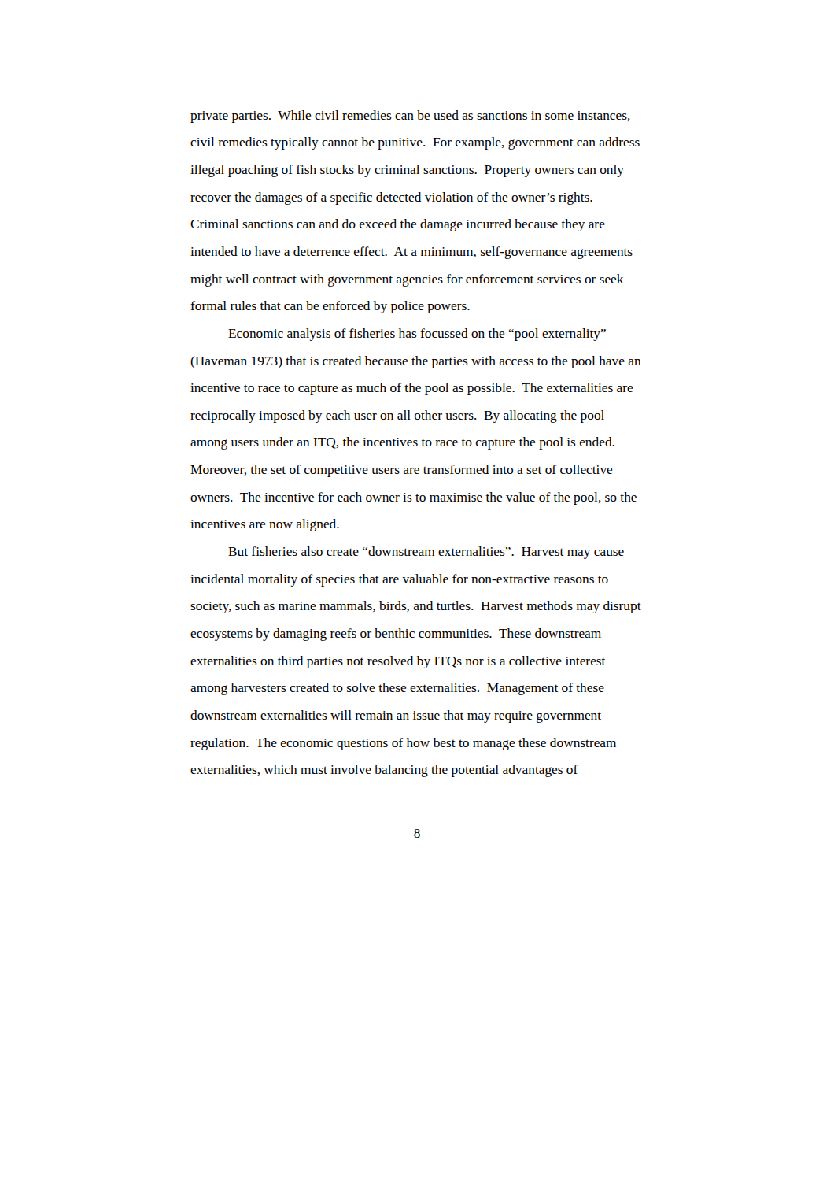private parties. While civil remedies can be used as sanctions in some instances, civil remedies typically cannot be punitive. For example, government can address illegal poaching of fish stocks by criminal sanctions. Property owners can only recover the damages of a specific detected violation of the owner’s rights. Criminal sanctions can and do exceed the damage incurred because they are intended to have a deterrence effect. At a minimum, self-governance agreements might well contract with government agencies for enforcement services or seek formal rules that can be enforced by police powers.
Economic analysis of fisheries has focussed on the “pool externality” (Haveman 1973) that is created because the parties with access to the pool have an incentive to race to capture as much of the pool as possible. The externalities are reciprocally imposed by each user on all other users. By allocating the pool among users under an ITQ, the incentives to race to capture the pool is ended. Moreover, the set of competitive users are transformed into a set of collective owners. The incentive for each owner is to maximise the value of the pool, so the incentives are now aligned.
But fisheries also create “downstream externalities”. Harvest may cause incidental mortality of species that are valuable for non-extractive reasons to society, such as marine mammals, birds, and turtles. Harvest methods may disrupt ecosystems by damaging reefs or benthic communities. These downstream externalities on third parties not resolved by ITQs nor is a collective interest among harvesters created to solve these externalities. Management of these downstream externalities will remain an issue that may require government regulation. The economic questions of how best to manage these downstream externalities, which must involve balancing the potential advantages of
8